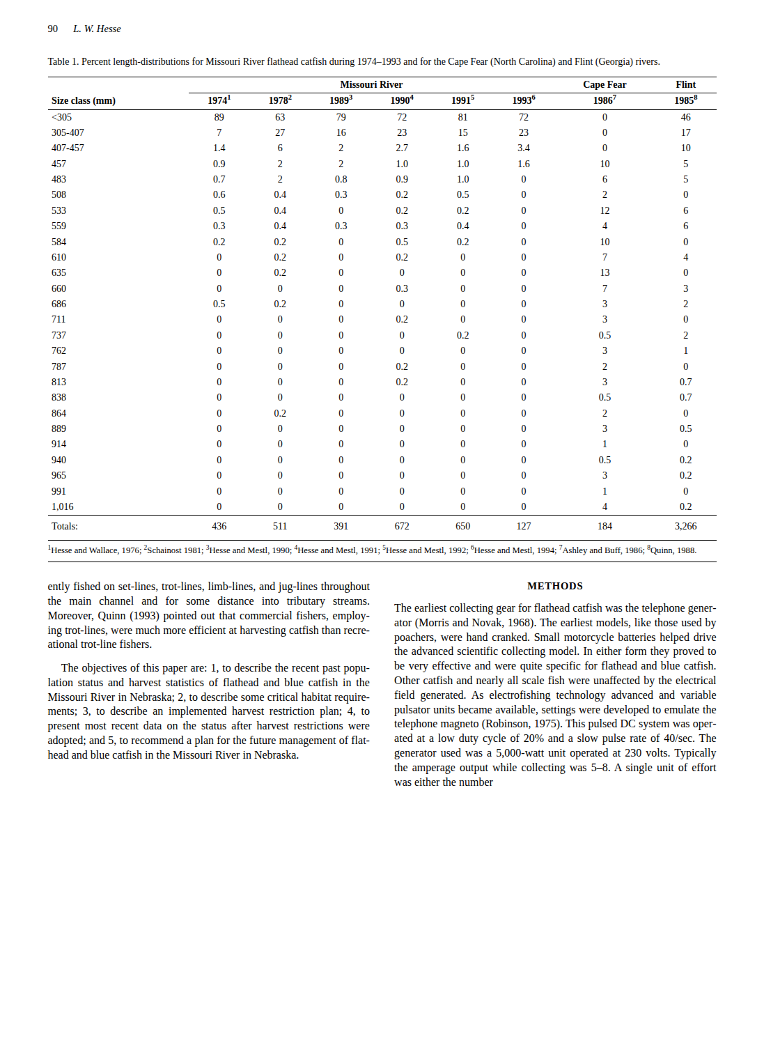90 L. W. Hesse
Table 1. Percent length-distributions for Missouri River flathead catfish during 1974–1993 and for the Cape Fear (North Carolina) and Flint (Georgia) rivers.
| | Missouri River | Cape Fear | Flint |
| --- | --- | --- | --- |
| Size class (mm) | 1974 1 | 1978 2 | 1989 3 | 1990 4 | 1991 5 | 1993 6 | 1986 7 | 1985 8 |
| <305 | 89 | 63 | 79 | 72 | 81 | 72 | 0 | 46 |
| 305-407 | 7 | 27 | 16 | 23 | 15 | 23 | 0 | 17 |
| 407-457 | 1.4 | 6 | 2 | 2.7 | 1.6 | 3.4 | 0 | 10 |
| 457 | 0.9 | 2 | 2 | 1.0 | 1.0 | 1.6 | 10 | 5 |
| 483 | 0.7 | 2 | 0.8 | 0.9 | 1.0 | 0 | 6 | 5 |
| 508 | 0.6 | 0.4 | 0.3 | 0.2 | 0.5 | 0 | 2 | 0 |
| 533 | 0.5 | 0.4 | 0 | 0.2 | 0.2 | 0 | 12 | 6 |
| 559 | 0.3 | 0.4 | 0.3 | 0.3 | 0.4 | 0 | 4 | 6 |
| 584 | 0.2 | 0.2 | 0 | 0.5 | 0.2 | 0 | 10 | 0 |
| 610 | 0 | 0.2 | 0 | 0.2 | 0 | 0 | 7 | 4 |
| 635 | 0 | 0.2 | 0 | 0 | 0 | 0 | 13 | 0 |
| 660 | 0 | 0 | 0 | 0.3 | 0 | 0 | 7 | 3 |
| 686 | 0.5 | 0.2 | 0 | 0 | 0 | 0 | 3 | 2 |
| 711 | 0 | 0 | 0 | 0.2 | 0 | 0 | 3 | 0 |
| 737 | 0 | 0 | 0 | 0 | 0.2 | 0 | 0.5 | 2 |
| 762 | 0 | 0 | 0 | 0 | 0 | 0 | 3 | 1 |
| 787 | 0 | 0 | 0 | 0.2 | 0 | 0 | 2 | 0 |
| 813 | 0 | 0 | 0 | 0.2 | 0 | 0 | 3 | 0.7 |
| 838 | 0 | 0 | 0 | 0 | 0 | 0 | 0.5 | 0.7 |
| 864 | 0 | 0.2 | 0 | 0 | 0 | 0 | 2 | 0 |
| 889 | 0 | 0 | 0 | 0 | 0 | 0 | 3 | 0.5 |
| 914 | 0 | 0 | 0 | 0 | 0 | 0 | 1 | 0 |
| 940 | 0 | 0 | 0 | 0 | 0 | 0 | 0.5 | 0.2 |
| 965 | 0 | 0 | 0 | 0 | 0 | 0 | 3 | 0.2 |
| 991 | 0 | 0 | 0 | 0 | 0 | 0 | 1 | 0 |
| 1,016 | 0 | 0 | 0 | 0 | 0 | 0 | 4 | 0.2 |
| Totals: | 436 | 511 | 391 | 672 | 650 | 127 | 184 | 3,266 |
1Hesse and Wallace, 1976; 2Schainost 1981; 3Hesse and Mestl, 1990; 4Hesse and Mestl, 1991; 5Hesse and Mestl, 1992; 6Hesse and Mestl, 1994; 7Ashley and Buff, 1986; 8Quinn, 1988.
ently fished on set-lines, trot-lines, limb-lines, and jug-lines throughout the main channel and for some distance into tributary streams. Moreover, Quinn (1993) pointed out that commercial fishers, employing trot-lines, were much more efficient at harvesting catfish than recreational trot-line fishers.
The objectives of this paper are: 1, to describe the recent past population status and harvest statistics of flathead and blue catfish in the Missouri River in Nebraska; 2, to describe some critical habitat requirements; 3, to describe an implemented harvest restriction plan; 4, to present most recent data on the status after harvest restrictions were adopted; and 5, to recommend a plan for the future management of flathead and blue catfish in the Missouri River in Nebraska.
METHODS
The earliest collecting gear for flathead catfish was the telephone generator (Morris and Novak, 1968). The earliest models, like those used by poachers, were hand cranked. Small motorcycle batteries helped drive the advanced scientific collecting model. In either form they proved to be very effective and were quite specific for flathead and blue catfish. Other catfish and nearly all scale fish were unaffected by the electrical field generated. As electrofishing technology advanced and variable pulsator units became available, settings were developed to emulate the telephone magneto (Robinson, 1975). This pulsed DC system was operated at a low duty cycle of 20% and a slow pulse rate of 40/sec. The generator used was a 5,000-watt unit operated at 230 volts. Typically the amperage output while collecting was 5–8. A single unit of effort was either the number